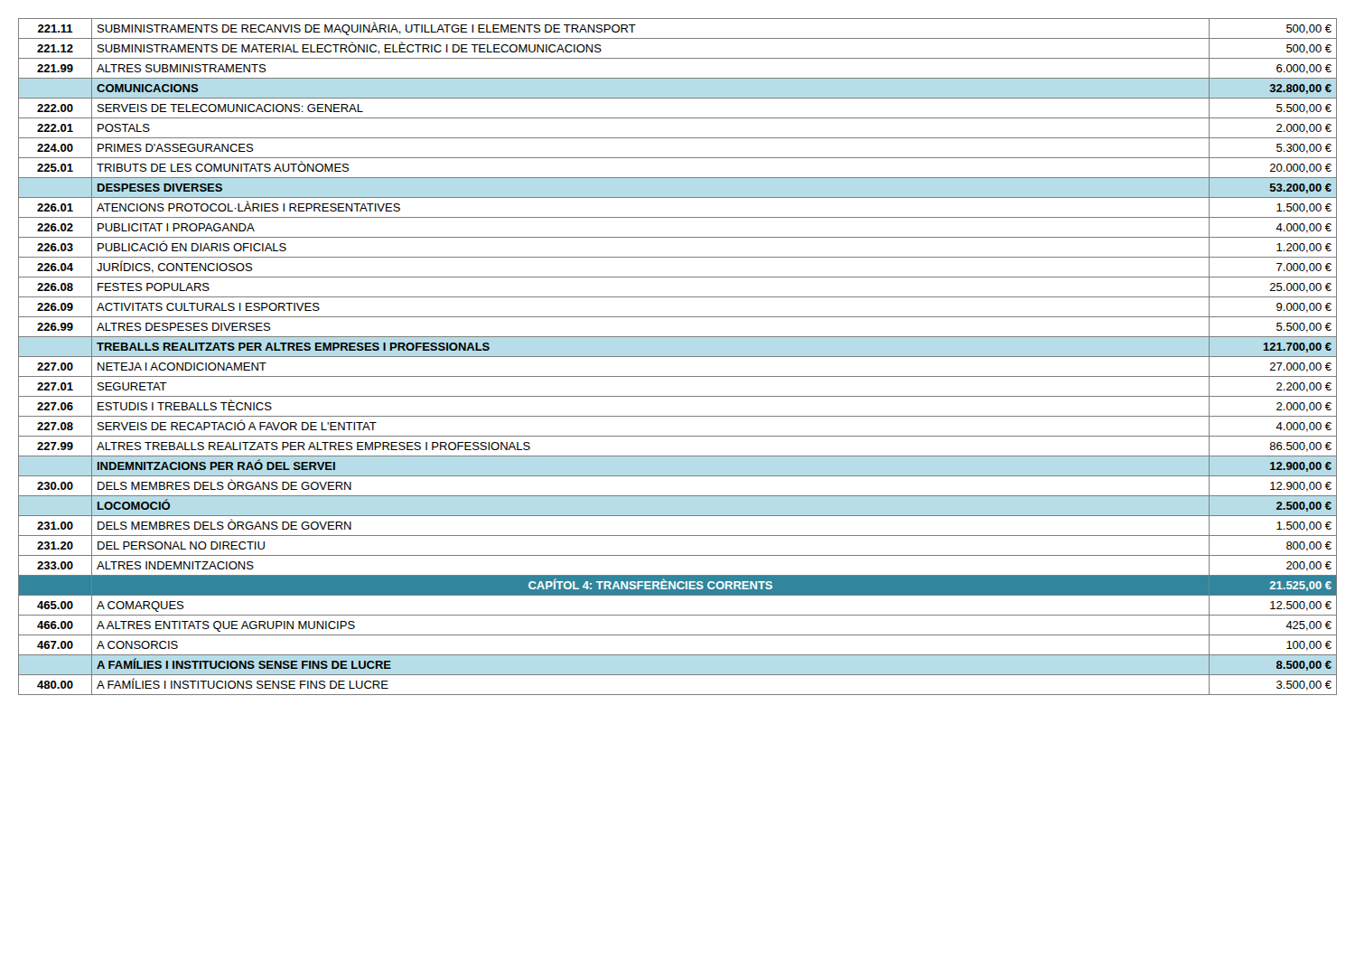| 221.11 | SUBMINISTRAMENTS DE RECANVIS DE MAQUINÀRIA, UTILLATGE I ELEMENTS DE TRANSPORT | 500,00 € |
| 221.12 | SUBMINISTRAMENTS DE MATERIAL ELECTRÒNIC, ELÈCTRIC I DE TELECOMUNICACIONS | 500,00 € |
| 221.99 | ALTRES SUBMINISTRAMENTS | 6.000,00 € |
| | COMUNICACIONS | 32.800,00 € |
| 222.00 | SERVEIS DE TELECOMUNICACIONS: GENERAL | 5.500,00 € |
| 222.01 | POSTALS | 2.000,00 € |
| 224.00 | PRIMES D'ASSEGURANCES | 5.300,00 € |
| 225.01 | TRIBUTS DE LES COMUNITATS AUTÒNOMES | 20.000,00 € |
| | DESPESES DIVERSES | 53.200,00 € |
| 226.01 | ATENCIONS PROTOCOL·LÀRIES I REPRESENTATIVES | 1.500,00 € |
| 226.02 | PUBLICITAT I PROPAGANDA | 4.000,00 € |
| 226.03 | PUBLICACIÓ EN DIARIS OFICIALS | 1.200,00 € |
| 226.04 | JURÍDICS, CONTENCIOSOS | 7.000,00 € |
| 226.08 | FESTES POPULARS | 25.000,00 € |
| 226.09 | ACTIVITATS CULTURALS I ESPORTIVES | 9.000,00 € |
| 226.99 | ALTRES DESPESES DIVERSES | 5.500,00 € |
| | TREBALLS REALITZATS PER ALTRES EMPRESES I PROFESSIONALS | 121.700,00 € |
| 227.00 | NETEJA I ACONDICIONAMENT | 27.000,00 € |
| 227.01 | SEGURETAT | 2.200,00 € |
| 227.06 | ESTUDIS I TREBALLS TÈCNICS | 2.000,00 € |
| 227.08 | SERVEIS DE RECAPTACIÓ A FAVOR DE L'ENTITAT | 4.000,00 € |
| 227.99 | ALTRES TREBALLS REALITZATS PER ALTRES EMPRESES I PROFESSIONALS | 86.500,00 € |
| | INDEMNITZACIONS PER RAÓ DEL SERVEI | 12.900,00 € |
| 230.00 | DELS MEMBRES DELS ÒRGANS DE GOVERN | 12.900,00 € |
| | LOCOMOCIÓ | 2.500,00 € |
| 231.00 | DELS MEMBRES DELS ÒRGANS DE GOVERN | 1.500,00 € |
| 231.20 | DEL PERSONAL NO DIRECTIU | 800,00 € |
| 233.00 | ALTRES INDEMNITZACIONS | 200,00 € |
| | CAPÍTOL 4: TRANSFERÈNCIES CORRENTS | 21.525,00 € |
| 465.00 | A COMARQUES | 12.500,00 € |
| 466.00 | A ALTRES ENTITATS QUE AGRUPIN MUNICIPS | 425,00 € |
| 467.00 | A CONSORCIS | 100,00 € |
| | A FAMÍLIES I INSTITUCIONS SENSE FINS DE LUCRE | 8.500,00 € |
| 480.00 | A FAMÍLIES I INSTITUCIONS SENSE FINS DE LUCRE | 3.500,00 € |